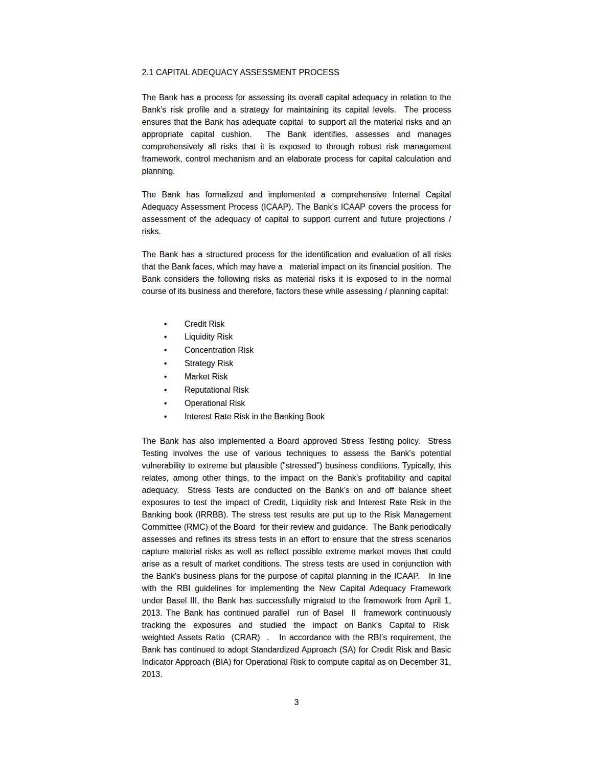2.1 CAPITAL ADEQUACY ASSESSMENT PROCESS
The Bank has a process for assessing its overall capital adequacy in relation to the Bank’s risk profile and a strategy for maintaining its capital levels. The process ensures that the Bank has adequate capital to support all the material risks and an appropriate capital cushion. The Bank identifies, assesses and manages comprehensively all risks that it is exposed to through robust risk management framework, control mechanism and an elaborate process for capital calculation and planning.
The Bank has formalized and implemented a comprehensive Internal Capital Adequacy Assessment Process (ICAAP). The Bank’s ICAAP covers the process for assessment of the adequacy of capital to support current and future projections / risks.
The Bank has a structured process for the identification and evaluation of all risks that the Bank faces, which may have a material impact on its financial position. The Bank considers the following risks as material risks it is exposed to in the normal course of its business and therefore, factors these while assessing / planning capital:
Credit Risk
Liquidity Risk
Concentration Risk
Strategy Risk
Market Risk
Reputational Risk
Operational Risk
Interest Rate Risk in the Banking Book
The Bank has also implemented a Board approved Stress Testing policy. Stress Testing involves the use of various techniques to assess the Bank's potential vulnerability to extreme but plausible ("stressed") business conditions. Typically, this relates, among other things, to the impact on the Bank’s profitability and capital adequacy. Stress Tests are conducted on the Bank’s on and off balance sheet exposures to test the impact of Credit, Liquidity risk and Interest Rate Risk in the Banking book (IRRBB). The stress test results are put up to the Risk Management Committee (RMC) of the Board for their review and guidance. The Bank periodically assesses and refines its stress tests in an effort to ensure that the stress scenarios capture material risks as well as reflect possible extreme market moves that could arise as a result of market conditions. The stress tests are used in conjunction with the Bank's business plans for the purpose of capital planning in the ICAAP. In line with the RBI guidelines for implementing the New Capital Adequacy Framework under Basel III, the Bank has successfully migrated to the framework from April 1, 2013. The Bank has continued parallel run of Basel II framework continuously tracking the exposures and studied the impact on Bank’s Capital to Risk weighted Assets Ratio (CRAR) . In accordance with the RBI’s requirement, the Bank has continued to adopt Standardized Approach (SA) for Credit Risk and Basic Indicator Approach (BIA) for Operational Risk to compute capital as on December 31, 2013.
3